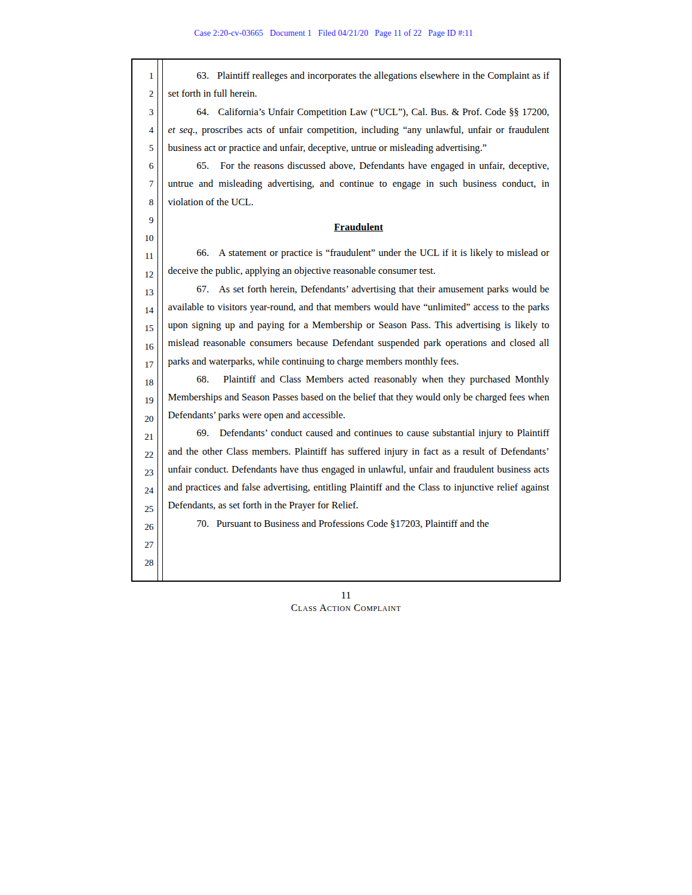Case 2:20-cv-03665 Document 1 Filed 04/21/20 Page 11 of 22 Page ID #:11
1
2
3
4
5
6
7
8
9
10
11
12
13
14
15
16
17
18
19
20
21
22
23
24
25
26
27
28
63. Plaintiff realleges and incorporates the allegations elsewhere in the Complaint as if set forth in full herein.
64. California’s Unfair Competition Law (“UCL”), Cal. Bus. & Prof. Code §§ 17200, et seq., proscribes acts of unfair competition, including “any unlawful, unfair or fraudulent business act or practice and unfair, deceptive, untrue or misleading advertising.”
65. For the reasons discussed above, Defendants have engaged in unfair, deceptive, untrue and misleading advertising, and continue to engage in such business conduct, in violation of the UCL.
Fraudulent
66. A statement or practice is “fraudulent” under the UCL if it is likely to mislead or deceive the public, applying an objective reasonable consumer test.
67. As set forth herein, Defendants’ advertising that their amusement parks would be available to visitors year-round, and that members would have “unlimited” access to the parks upon signing up and paying for a Membership or Season Pass. This advertising is likely to mislead reasonable consumers because Defendant suspended park operations and closed all parks and waterparks, while continuing to charge members monthly fees.
68. Plaintiff and Class Members acted reasonably when they purchased Monthly Memberships and Season Passes based on the belief that they would only be charged fees when Defendants’ parks were open and accessible.
69. Defendants’ conduct caused and continues to cause substantial injury to Plaintiff and the other Class members. Plaintiff has suffered injury in fact as a result of Defendants’ unfair conduct. Defendants have thus engaged in unlawful, unfair and fraudulent business acts and practices and false advertising, entitling Plaintiff and the Class to injunctive relief against Defendants, as set forth in the Prayer for Relief.
70. Pursuant to Business and Professions Code §17203, Plaintiff and the
11 Class Action Complaint